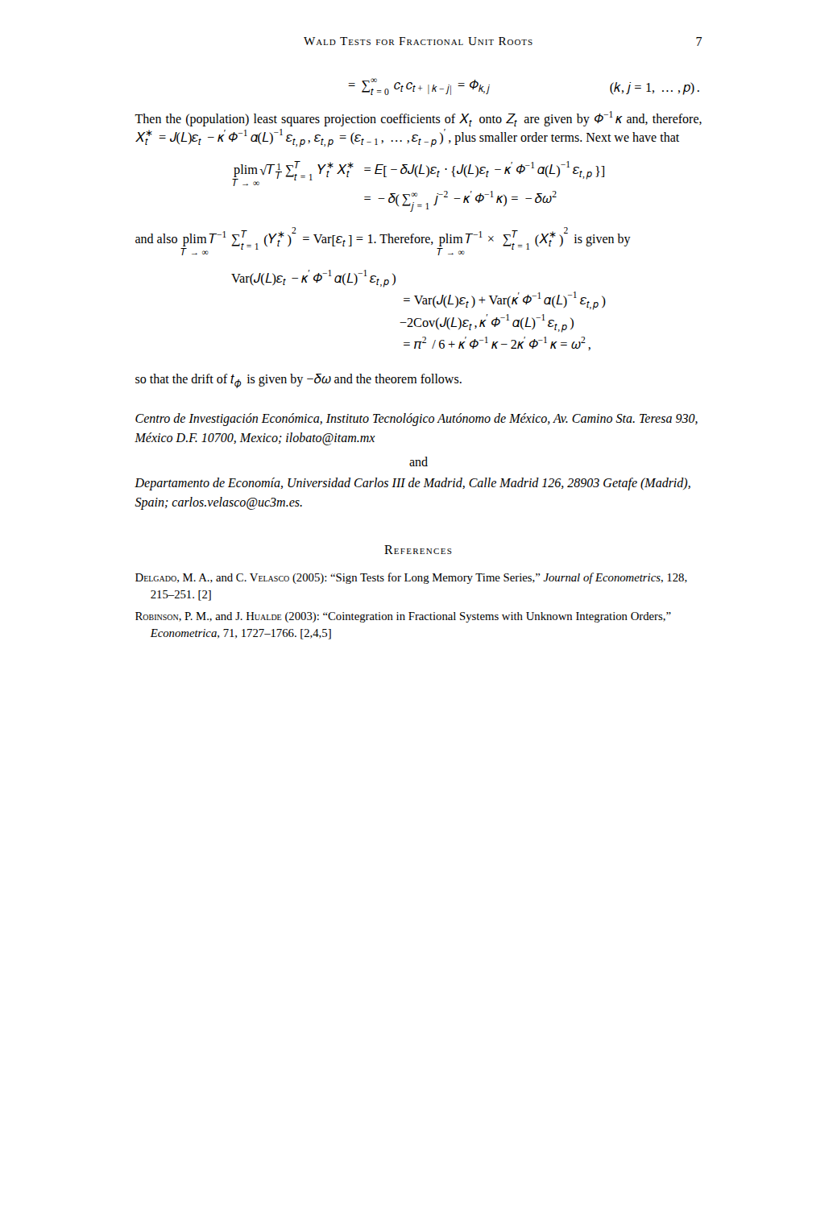Wald Tests for Fractional Unit Roots 7
= ∑ t=0 ∞ ct ct+|k−j| = Φk,j (k,j=1,…,p).
Then the (population) least squares projection coefficients of Xt onto Zt are given by Φ−1κ and, therefore, Xt∗ = J(L)εt − κ′ Φ−1 α(L)−1 εt,p , εt,p = (εt−1,…,εt−p)′ , plus smaller order terms. Next we have that
plim T→∞ T 1T ∑ t=1 T Yt∗ Xt∗
= E [ −δJ(L)εt ⋅ { J(L)εt − κ′ Φ−1 α(L)−1 εt,p } ]
= −δ ( ∑ j=1 ∞ j−2 − κ′ Φ−1 κ ) = −δω2
and also plimT→∞ T−1 ∑t=1T (Yt∗)2 = Var[εt] =1 . Therefore, plimT→∞ T−1 × ∑t=1T (Xt∗)2 is given by
Var( J(L)εt − κ′ Φ−1 α(L)−1 εt,p )
= Var(J(L)εt) + Var( κ′ Φ−1 α(L)−1 εt,p )
−2 Cov( J(L)εt , κ′ Φ−1 α(L)−1 εt,p )
= π2/6 + κ′ Φ−1 κ − 2 κ′ Φ−1 κ = ω2 ,
so that the drift of tϕ is given by −δω and the theorem follows.
Centro de Investigación Económica, Instituto Tecnológico Autónomo de México, Av. Camino Sta. Teresa 930, México D.F. 10700, Mexico; ilobato@itam.mx
and
Departamento de Economía, Universidad Carlos III de Madrid, Calle Madrid 126, 28903 Getafe (Madrid), Spain; carlos.velasco@uc3m.es.
References
Delgado, M. A., and C. Velasco (2005): “Sign Tests for Long Memory Time Series,” Journal of Econometrics, 128, 215–251. [2]
Robinson, P. M., and J. Hualde (2003): “Cointegration in Fractional Systems with Unknown Integration Orders,” Econometrica, 71, 1727–1766. [2,4,5]